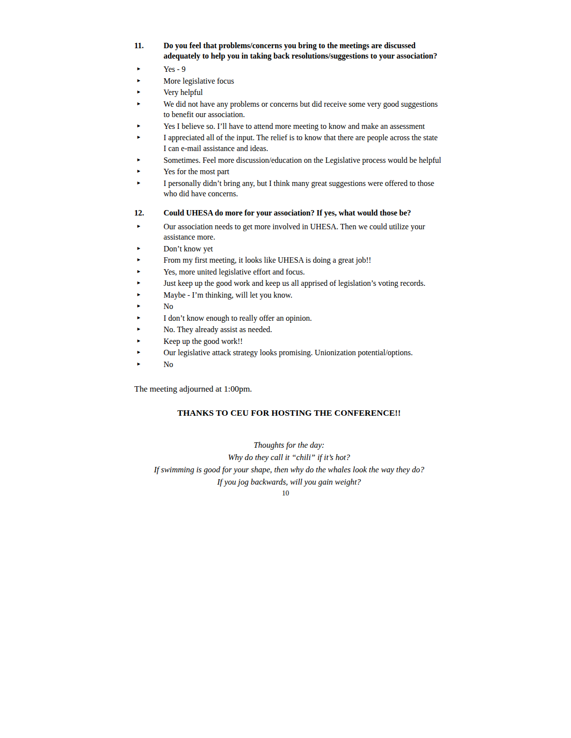11. Do you feel that problems/concerns you bring to the meetings are discussed adequately to help you in taking back resolutions/suggestions to your association?
▸Yes - 9
▸More legislative focus
▸Very helpful
▸We did not have any problems or concerns but did receive some very good suggestions to benefit our association.
▸Yes I believe so. I’ll have to attend more meeting to know and make an assessment
▸I appreciated all of the input. The relief is to know that there are people across the state I can e-mail assistance and ideas.
▸Sometimes. Feel more discussion/education on the Legislative process would be helpful
▸Yes for the most part
▸I personally didn’t bring any, but I think many great suggestions were offered to those who did have concerns.
12. Could UHESA do more for your association? If yes, what would those be?
▸Our association needs to get more involved in UHESA. Then we could utilize your assistance more.
▸Don’t know yet
▸From my first meeting, it looks like UHESA is doing a great job!!
▸Yes, more united legislative effort and focus.
▸Just keep up the good work and keep us all apprised of legislation’s voting records.
▸Maybe - I’m thinking, will let you know.
▸No
▸I don’t know enough to really offer an opinion.
▸No. They already assist as needed.
▸Keep up the good work!!
▸Our legislative attack strategy looks promising. Unionization potential/options.
▸No
The meeting adjourned at 1:00pm.
THANKS TO CEU FOR HOSTING THE CONFERENCE!!
Thoughts for the day:
Why do they call it “chili” if it’s hot?
If swimming is good for your shape, then why do the whales look the way they do?
If you jog backwards, will you gain weight?
10